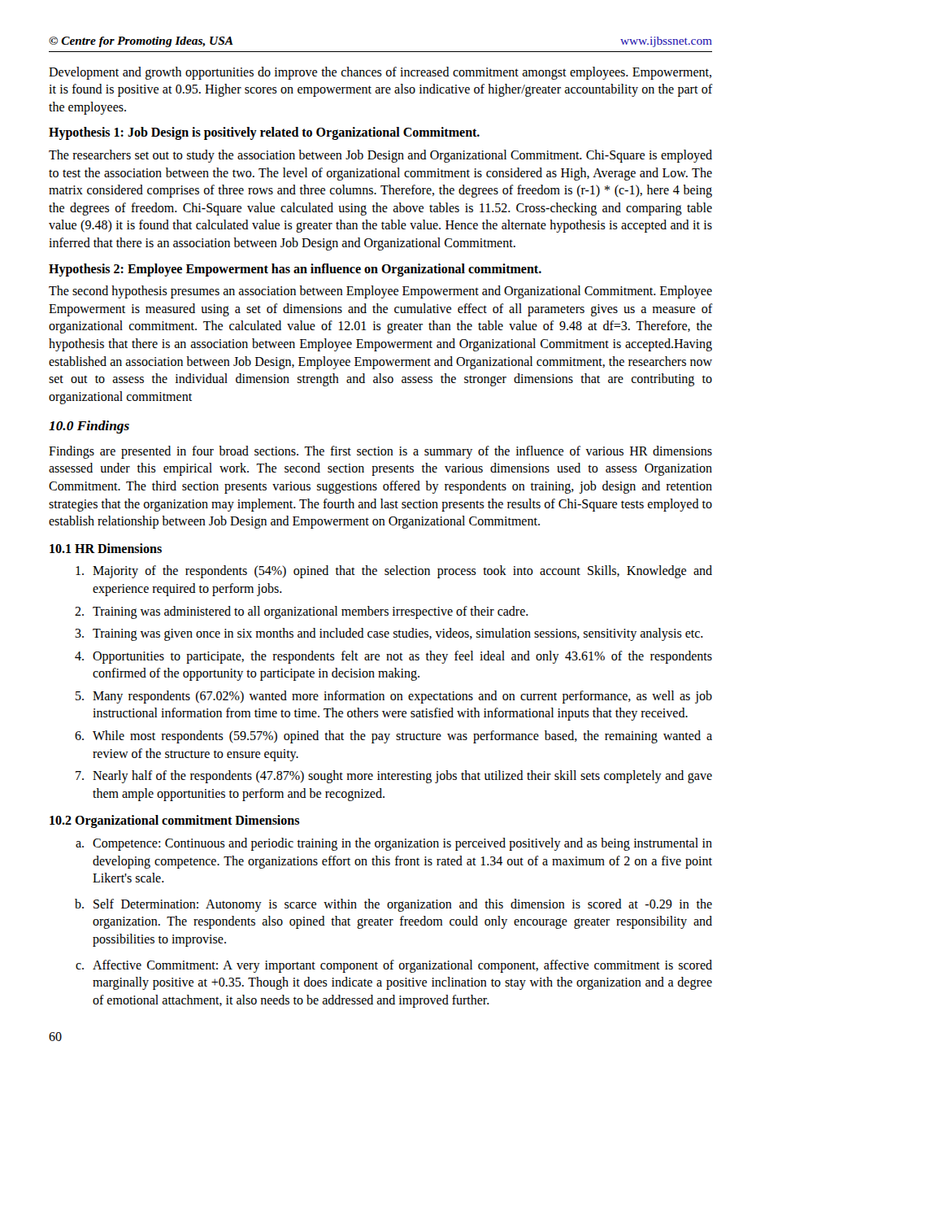© Centre for Promoting Ideas, USA www.ijbssnet.com
Development and growth opportunities do improve the chances of increased commitment amongst employees. Empowerment, it is found is positive at 0.95. Higher scores on empowerment are also indicative of higher/greater accountability on the part of the employees.
Hypothesis 1: Job Design is positively related to Organizational Commitment.
The researchers set out to study the association between Job Design and Organizational Commitment. Chi-Square is employed to test the association between the two. The level of organizational commitment is considered as High, Average and Low. The matrix considered comprises of three rows and three columns. Therefore, the degrees of freedom is (r-1) * (c-1), here 4 being the degrees of freedom. Chi-Square value calculated using the above tables is 11.52. Cross-checking and comparing table value (9.48) it is found that calculated value is greater than the table value. Hence the alternate hypothesis is accepted and it is inferred that there is an association between Job Design and Organizational Commitment.
Hypothesis 2: Employee Empowerment has an influence on Organizational commitment.
The second hypothesis presumes an association between Employee Empowerment and Organizational Commitment. Employee Empowerment is measured using a set of dimensions and the cumulative effect of all parameters gives us a measure of organizational commitment. The calculated value of 12.01 is greater than the table value of 9.48 at df=3. Therefore, the hypothesis that there is an association between Employee Empowerment and Organizational Commitment is accepted.Having established an association between Job Design, Employee Empowerment and Organizational commitment, the researchers now set out to assess the individual dimension strength and also assess the stronger dimensions that are contributing to organizational commitment
10.0 Findings
Findings are presented in four broad sections. The first section is a summary of the influence of various HR dimensions assessed under this empirical work. The second section presents the various dimensions used to assess Organization Commitment. The third section presents various suggestions offered by respondents on training, job design and retention strategies that the organization may implement. The fourth and last section presents the results of Chi-Square tests employed to establish relationship between Job Design and Empowerment on Organizational Commitment.
10.1 HR Dimensions
Majority of the respondents (54%) opined that the selection process took into account Skills, Knowledge and experience required to perform jobs.
Training was administered to all organizational members irrespective of their cadre.
Training was given once in six months and included case studies, videos, simulation sessions, sensitivity analysis etc.
Opportunities to participate, the respondents felt are not as they feel ideal and only 43.61% of the respondents confirmed of the opportunity to participate in decision making.
Many respondents (67.02%) wanted more information on expectations and on current performance, as well as job instructional information from time to time. The others were satisfied with informational inputs that they received.
While most respondents (59.57%) opined that the pay structure was performance based, the remaining wanted a review of the structure to ensure equity.
Nearly half of the respondents (47.87%) sought more interesting jobs that utilized their skill sets completely and gave them ample opportunities to perform and be recognized.
10.2 Organizational commitment Dimensions
Competence: Continuous and periodic training in the organization is perceived positively and as being instrumental in developing competence. The organizations effort on this front is rated at 1.34 out of a maximum of 2 on a five point Likert's scale.
Self Determination: Autonomy is scarce within the organization and this dimension is scored at -0.29 in the organization. The respondents also opined that greater freedom could only encourage greater responsibility and possibilities to improvise.
Affective Commitment: A very important component of organizational component, affective commitment is scored marginally positive at +0.35. Though it does indicate a positive inclination to stay with the organization and a degree of emotional attachment, it also needs to be addressed and improved further.
60